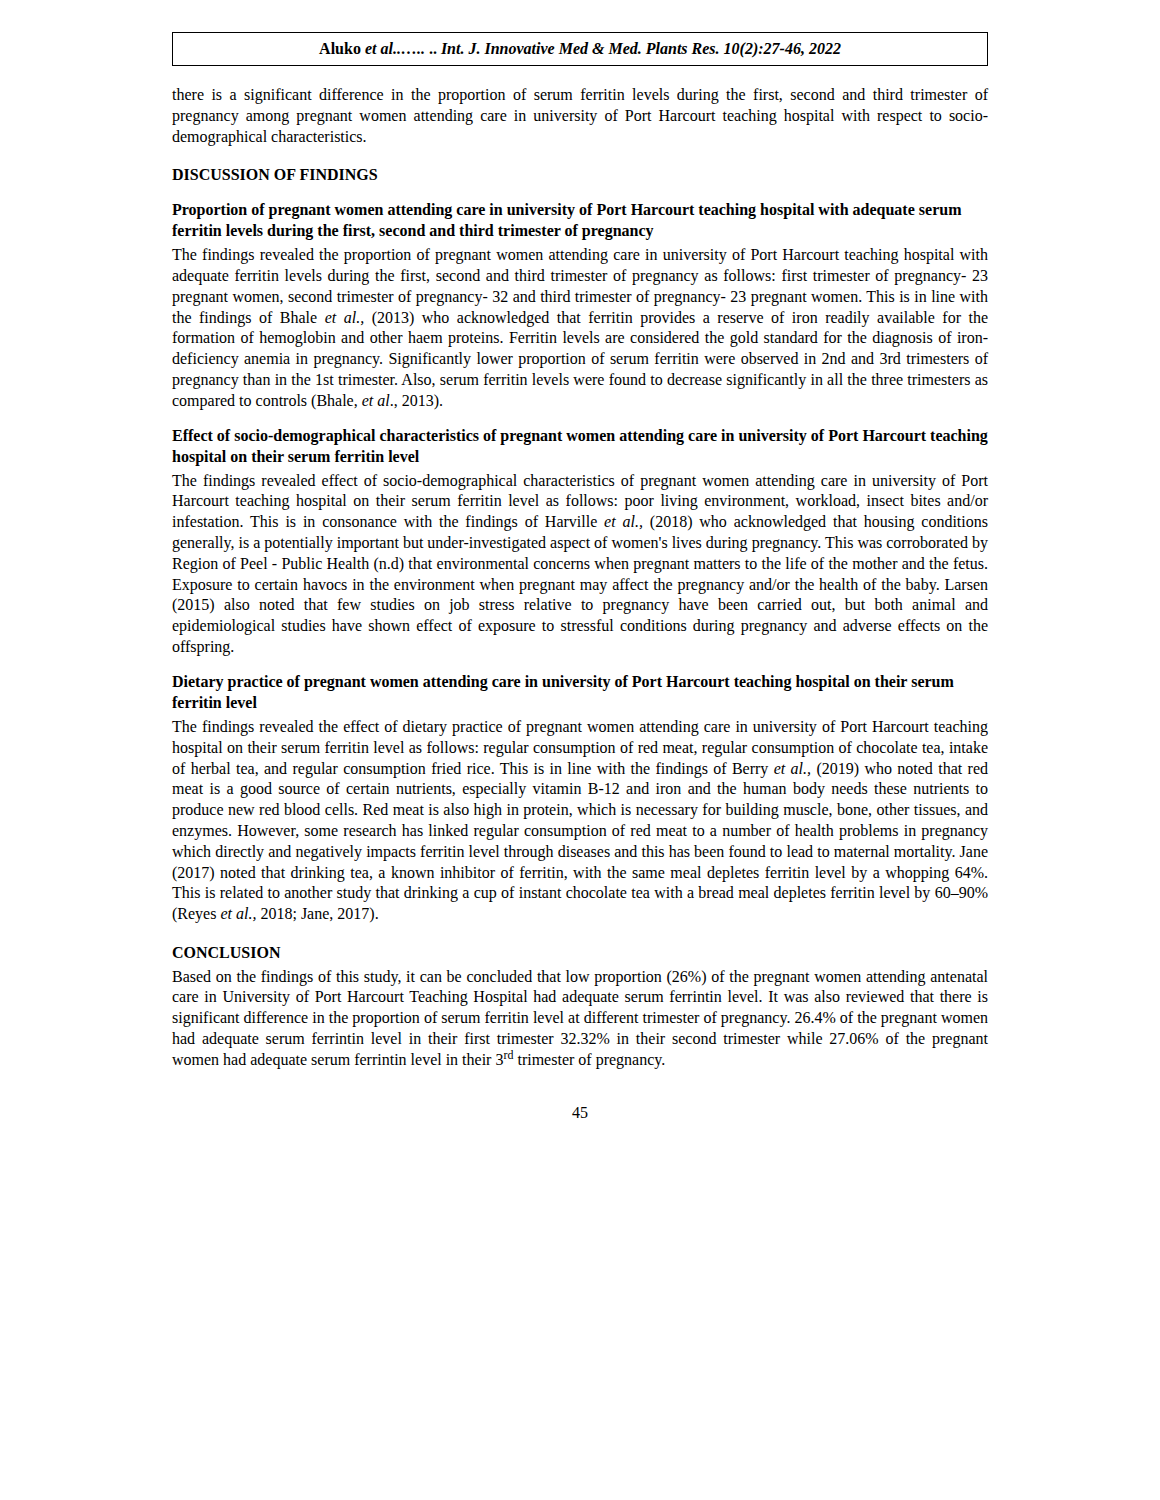Aluko et al..….. .. Int. J. Innovative Med & Med. Plants Res. 10(2):27-46, 2022
there is a significant difference in the proportion of serum ferritin levels during the first, second and third trimester of pregnancy among pregnant women attending care in university of Port Harcourt teaching hospital with respect to socio-demographical characteristics.
DISCUSSION OF FINDINGS
Proportion of pregnant women attending care in university of Port Harcourt teaching hospital with adequate serum ferritin levels during the first, second and third trimester of pregnancy
The findings revealed the proportion of pregnant women attending care in university of Port Harcourt teaching hospital with adequate ferritin levels during the first, second and third trimester of pregnancy as follows: first trimester of pregnancy- 23 pregnant women, second trimester of pregnancy- 32 and third trimester of pregnancy- 23 pregnant women. This is in line with the findings of Bhale et al., (2013) who acknowledged that ferritin provides a reserve of iron readily available for the formation of hemoglobin and other haem proteins. Ferritin levels are considered the gold standard for the diagnosis of iron-deficiency anemia in pregnancy. Significantly lower proportion of serum ferritin were observed in 2nd and 3rd trimesters of pregnancy than in the 1st trimester. Also, serum ferritin levels were found to decrease significantly in all the three trimesters as compared to controls (Bhale, et al., 2013).
Effect of socio-demographical characteristics of pregnant women attending care in university of Port Harcourt teaching hospital on their serum ferritin level
The findings revealed effect of socio-demographical characteristics of pregnant women attending care in university of Port Harcourt teaching hospital on their serum ferritin level as follows: poor living environment, workload, insect bites and/or infestation. This is in consonance with the findings of Harville et al., (2018) who acknowledged that housing conditions generally, is a potentially important but under-investigated aspect of women's lives during pregnancy. This was corroborated by Region of Peel - Public Health (n.d) that environmental concerns when pregnant matters to the life of the mother and the fetus. Exposure to certain havocs in the environment when pregnant may affect the pregnancy and/or the health of the baby. Larsen (2015) also noted that few studies on job stress relative to pregnancy have been carried out, but both animal and epidemiological studies have shown effect of exposure to stressful conditions during pregnancy and adverse effects on the offspring.
Dietary practice of pregnant women attending care in university of Port Harcourt teaching hospital on their serum ferritin level
The findings revealed the effect of dietary practice of pregnant women attending care in university of Port Harcourt teaching hospital on their serum ferritin level as follows: regular consumption of red meat, regular consumption of chocolate tea, intake of herbal tea, and regular consumption fried rice. This is in line with the findings of Berry et al., (2019) who noted that red meat is a good source of certain nutrients, especially vitamin B-12 and iron and the human body needs these nutrients to produce new red blood cells. Red meat is also high in protein, which is necessary for building muscle, bone, other tissues, and enzymes. However, some research has linked regular consumption of red meat to a number of health problems in pregnancy which directly and negatively impacts ferritin level through diseases and this has been found to lead to maternal mortality. Jane (2017) noted that drinking tea, a known inhibitor of ferritin, with the same meal depletes ferritin level by a whopping 64%. This is related to another study that drinking a cup of instant chocolate tea with a bread meal depletes ferritin level by 60–90% (Reyes et al., 2018; Jane, 2017).
CONCLUSION
Based on the findings of this study, it can be concluded that low proportion (26%) of the pregnant women attending antenatal care in University of Port Harcourt Teaching Hospital had adequate serum ferrintin level. It was also reviewed that there is significant difference in the proportion of serum ferritin level at different trimester of pregnancy. 26.4% of the pregnant women had adequate serum ferrintin level in their first trimester 32.32% in their second trimester while 27.06% of the pregnant women had adequate serum ferrintin level in their 3rd trimester of pregnancy.
45